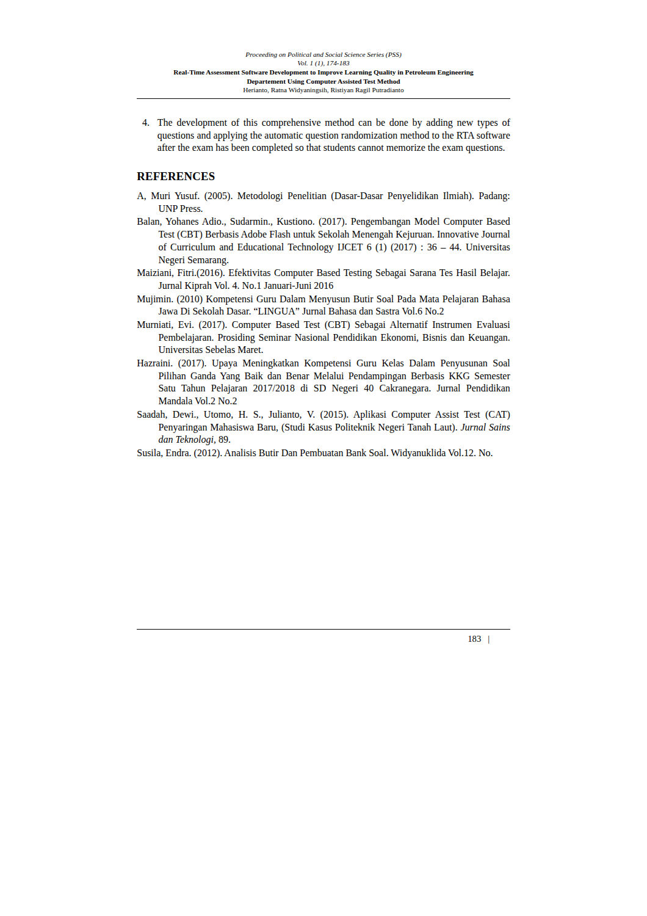Proceeding on Political and Social Science Series (PSS)
Vol. 1 (1), 174-183
Real-Time Assessment Software Development to Improve Learning Quality in Petroleum Engineering
Departement Using Computer Assisted Test Method
Herianto, Ratna Widyaningsih, Ristiyan Ragil Putradianto
4. The development of this comprehensive method can be done by adding new types of questions and applying the automatic question randomization method to the RTA software after the exam has been completed so that students cannot memorize the exam questions.
REFERENCES
A, Muri Yusuf. (2005). Metodologi Penelitian (Dasar-Dasar Penyelidikan Ilmiah). Padang: UNP Press.
Balan, Yohanes Adio., Sudarmin., Kustiono. (2017). Pengembangan Model Computer Based Test (CBT) Berbasis Adobe Flash untuk Sekolah Menengah Kejuruan. Innovative Journal of Curriculum and Educational Technology IJCET 6 (1) (2017) : 36 – 44. Universitas Negeri Semarang.
Maiziani, Fitri.(2016). Efektivitas Computer Based Testing Sebagai Sarana Tes Hasil Belajar. Jurnal Kiprah Vol. 4. No.1 Januari-Juni 2016
Mujimin. (2010) Kompetensi Guru Dalam Menyusun Butir Soal Pada Mata Pelajaran Bahasa Jawa Di Sekolah Dasar. “LINGUA” Jurnal Bahasa dan Sastra Vol.6 No.2
Murniati, Evi. (2017). Computer Based Test (CBT) Sebagai Alternatif Instrumen Evaluasi Pembelajaran. Prosiding Seminar Nasional Pendidikan Ekonomi, Bisnis dan Keuangan. Universitas Sebelas Maret.
Hazraini. (2017). Upaya Meningkatkan Kompetensi Guru Kelas Dalam Penyusunan Soal Pilihan Ganda Yang Baik dan Benar Melalui Pendampingan Berbasis KKG Semester Satu Tahun Pelajaran 2017/2018 di SD Negeri 40 Cakranegara. Jurnal Pendidikan Mandala Vol.2 No.2
Saadah, Dewi., Utomo, H. S., Julianto, V. (2015). Aplikasi Computer Assist Test (CAT) Penyaringan Mahasiswa Baru, (Studi Kasus Politeknik Negeri Tanah Laut). Jurnal Sains dan Teknologi, 89.
Susila, Endra. (2012). Analisis Butir Dan Pembuatan Bank Soal. Widyanuklida Vol.12. No.
183 |